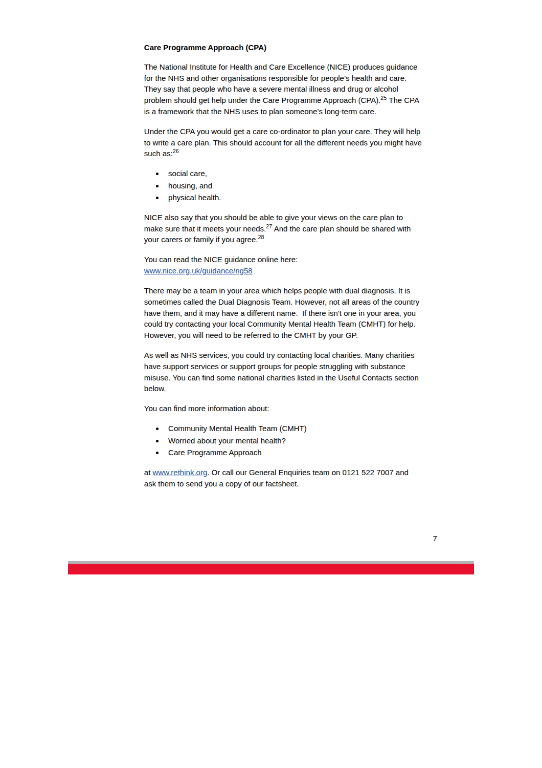Care Programme Approach (CPA)
The National Institute for Health and Care Excellence (NICE) produces guidance for the NHS and other organisations responsible for people’s health and care. They say that people who have a severe mental illness and drug or alcohol problem should get help under the Care Programme Approach (CPA).25 The CPA is a framework that the NHS uses to plan someone’s long-term care.
Under the CPA you would get a care co-ordinator to plan your care. They will help to write a care plan. This should account for all the different needs you might have such as:26
social care,
housing, and
physical health.
NICE also say that you should be able to give your views on the care plan to make sure that it meets your needs.27 And the care plan should be shared with your carers or family if you agree.28
You can read the NICE guidance online here:
www.nice.org.uk/guidance/ng58
There may be a team in your area which helps people with dual diagnosis. It is sometimes called the Dual Diagnosis Team. However, not all areas of the country have them, and it may have a different name. If there isn't one in your area, you could try contacting your local Community Mental Health Team (CMHT) for help. However, you will need to be referred to the CMHT by your GP.
As well as NHS services, you could try contacting local charities. Many charities have support services or support groups for people struggling with substance misuse. You can find some national charities listed in the Useful Contacts section below.
You can find more information about:
Community Mental Health Team (CMHT)
Worried about your mental health?
Care Programme Approach
at www.rethink.org. Or call our General Enquiries team on 0121 522 7007 and ask them to send you a copy of our factsheet.
7